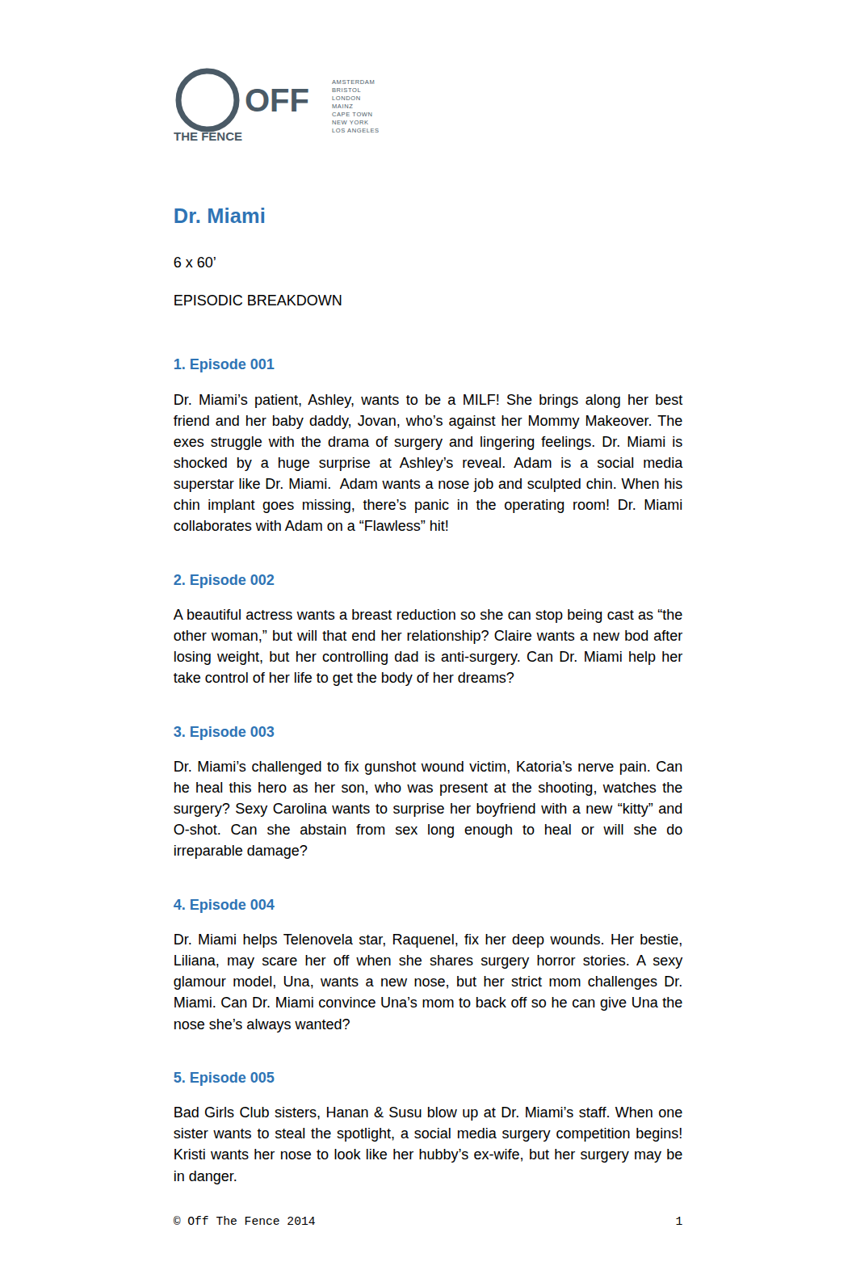OFF THE FENCE AMSTERDAM BRISTOL LONDON MAINZ CAPE TOWN NEW YORK LOS ANGELES
Dr. Miami
6 x 60’
EPISODIC BREAKDOWN
1. Episode 001
Dr. Miami’s patient, Ashley, wants to be a MILF! She brings along her best friend and her baby daddy, Jovan, who’s against her Mommy Makeover. The exes struggle with the drama of surgery and lingering feelings. Dr. Miami is shocked by a huge surprise at Ashley’s reveal. Adam is a social media superstar like Dr. Miami. Adam wants a nose job and sculpted chin. When his chin implant goes missing, there’s panic in the operating room! Dr. Miami collaborates with Adam on a “Flawless” hit!
2. Episode 002
A beautiful actress wants a breast reduction so she can stop being cast as “the other woman,” but will that end her relationship? Claire wants a new bod after losing weight, but her controlling dad is anti-surgery. Can Dr. Miami help her take control of her life to get the body of her dreams?
3. Episode 003
Dr. Miami’s challenged to fix gunshot wound victim, Katoria’s nerve pain. Can he heal this hero as her son, who was present at the shooting, watches the surgery? Sexy Carolina wants to surprise her boyfriend with a new “kitty” and O-shot. Can she abstain from sex long enough to heal or will she do irreparable damage?
4. Episode 004
Dr. Miami helps Telenovela star, Raquenel, fix her deep wounds. Her bestie, Liliana, may scare her off when she shares surgery horror stories. A sexy glamour model, Una, wants a new nose, but her strict mom challenges Dr. Miami. Can Dr. Miami convince Una’s mom to back off so he can give Una the nose she’s always wanted?
5. Episode 005
Bad Girls Club sisters, Hanan & Susu blow up at Dr. Miami’s staff. When one sister wants to steal the spotlight, a social media surgery competition begins! Kristi wants her nose to look like her hubby’s ex-wife, but her surgery may be in danger.
© Off The Fence 2014 1